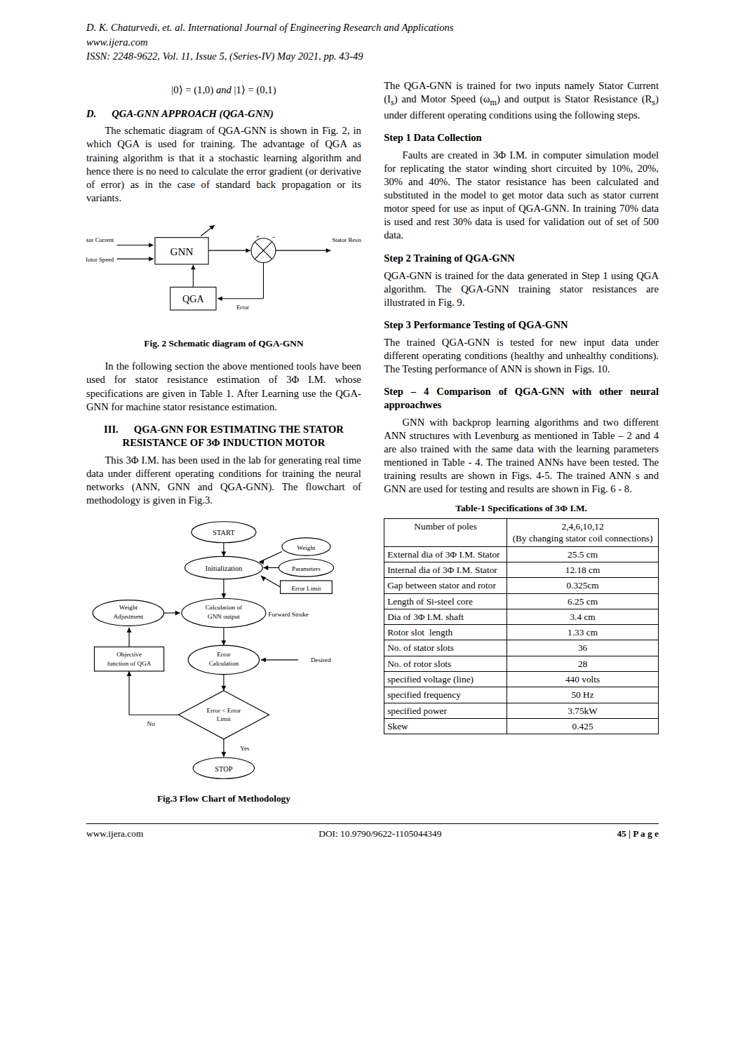D. K. Chaturvedi, et. al. International Journal of Engineering Research and Applications
www.ijera.com
ISSN: 2248-9622, Vol. 11, Issue 5, (Series-IV) May 2021, pp. 43-49
|0⟩ = (1,0) and |1⟩ = (0,1)
D. QGA-GNN APPROACH (QGA-GNN)
The schematic diagram of QGA-GNN is shown in Fig. 2, in which QGA is used for training. The advantage of QGA as training algorithm is that it a stochastic learning algorithm and hence there is no need to calculate the error gradient (or derivative of error) as in the case of standard back propagation or its variants.
GNN QGA Motor Current Motor Speed + - Stator Resistance Error
Fig. 2 Schematic diagram of QGA-GNN
In the following section the above mentioned tools have been used for stator resistance estimation of 3Φ I.M. whose specifications are given in Table 1. After Learning use the QGA-GNN for machine stator resistance estimation.
III. QGA-GNN FOR ESTIMATING THE STATOR RESISTANCE OF 3Φ INDUCTION MOTOR
This 3Φ I.M. has been used in the lab for generating real time data under different operating conditions for training the neural networks (ANN, GNN and QGA-GNN). The flowchart of methodology is given in Fig.3.
START Initialization Weight Parameters Error Limit Calculation of GNN output Forward Stroke Weight Adjustment Error Calculation Desired Objective function of QGA Error < Error Limit No Yes STOP
Fig.3 Flow Chart of Methodology
The QGA-GNN is trained for two inputs namely Stator Current (Is) and Motor Speed (ωm) and output is Stator Resistance (Rs) under different operating conditions using the following steps.
Step 1 Data Collection
Faults are created in 3Φ I.M. in computer simulation model for replicating the stator winding short circuited by 10%, 20%, 30% and 40%. The stator resistance has been calculated and substituted in the model to get motor data such as stator current motor speed for use as input of QGA-GNN. In training 70% data is used and rest 30% data is used for validation out of set of 500 data.
Step 2 Training of QGA-GNN
QGA-GNN is trained for the data generated in Step 1 using QGA algorithm. The QGA-GNN training stator resistances are illustrated in Fig. 9.
Step 3 Performance Testing of QGA-GNN
The trained QGA-GNN is tested for new input data under different operating conditions (healthy and unhealthy conditions). The Testing performance of ANN is shown in Figs. 10.
Step – 4 Comparison of QGA-GNN with other neural approachwes
GNN with backprop learning algorithms and two different ANN structures with Levenburg as mentioned in Table – 2 and 4 are also trained with the same data with the learning parameters mentioned in Table - 4. The trained ANNs have been tested. The training results are shown in Figs. 4-5. The trained ANN s and GNN are used for testing and results are shown in Fig. 6 - 8.
Table-1 Specifications of 3Φ I.M.
| Number of poles | 2,4,6,10,12 (By changing stator coil connections) |
| External dia of 3Φ I.M. Stator | 25.5 cm |
| Internal dia of 3Φ I.M. Stator | 12.18 cm |
| Gap between stator and rotor | 0.325cm |
| Length of Si-steel core | 6.25 cm |
| Dia of 3Φ I.M. shaft | 3.4 cm |
| Rotor slot length | 1.33 cm |
| No. of stator slots | 36 |
| No. of rotor slots | 28 |
| specified voltage (line) | 440 volts |
| specified frequency | 50 Hz |
| specified power | 3.75kW |
| Skew | 0.425 |
www.ijera.com DOI: 10.9790/9622-1105044349 45 | P a g e